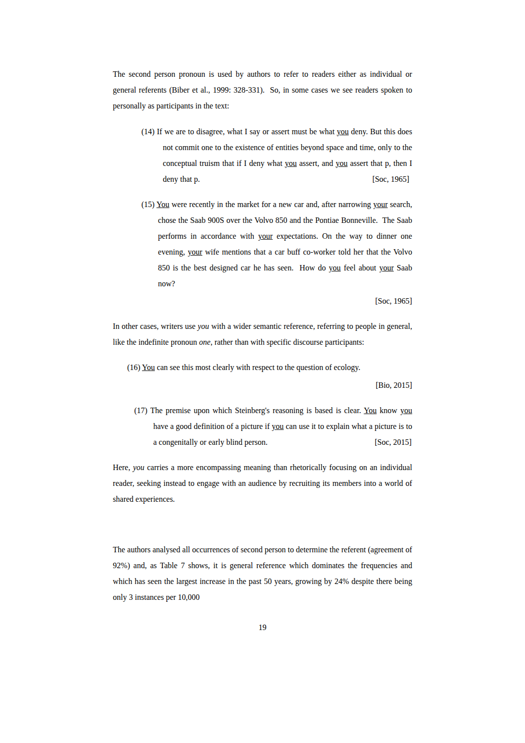The second person pronoun is used by authors to refer to readers either as individual or general referents (Biber et al., 1999: 328-331). So, in some cases we see readers spoken to personally as participants in the text:
(14) If we are to disagree, what I say or assert must be what you deny. But this does not commit one to the existence of entities beyond space and time, only to the conceptual truism that if I deny what you assert, and you assert that p, then I deny that p.[Soc, 1965]
(15) You were recently in the market for a new car and, after narrowing your search, chose the Saab 900S over the Volvo 850 and the Pontiae Bonneville. The Saab performs in accordance with your expectations. On the way to dinner one evening, your wife mentions that a car buff co-worker told her that the Volvo 850 is the best designed car he has seen. How do you feel about your Saab now?
[Soc, 1965]
In other cases, writers use you with a wider semantic reference, referring to people in general, like the indefinite pronoun one, rather than with specific discourse participants:
(16) You can see this most clearly with respect to the question of ecology.
[Bio, 2015]
(17) The premise upon which Steinberg's reasoning is based is clear. You know you have a good definition of a picture if you can use it to explain what a picture is to a congenitally or early blind person.[Soc, 2015]
Here, you carries a more encompassing meaning than rhetorically focusing on an individual reader, seeking instead to engage with an audience by recruiting its members into a world of shared experiences.
The authors analysed all occurrences of second person to determine the referent (agreement of 92%) and, as Table 7 shows, it is general reference which dominates the frequencies and which has seen the largest increase in the past 50 years, growing by 24% despite there being only 3 instances per 10,000
19